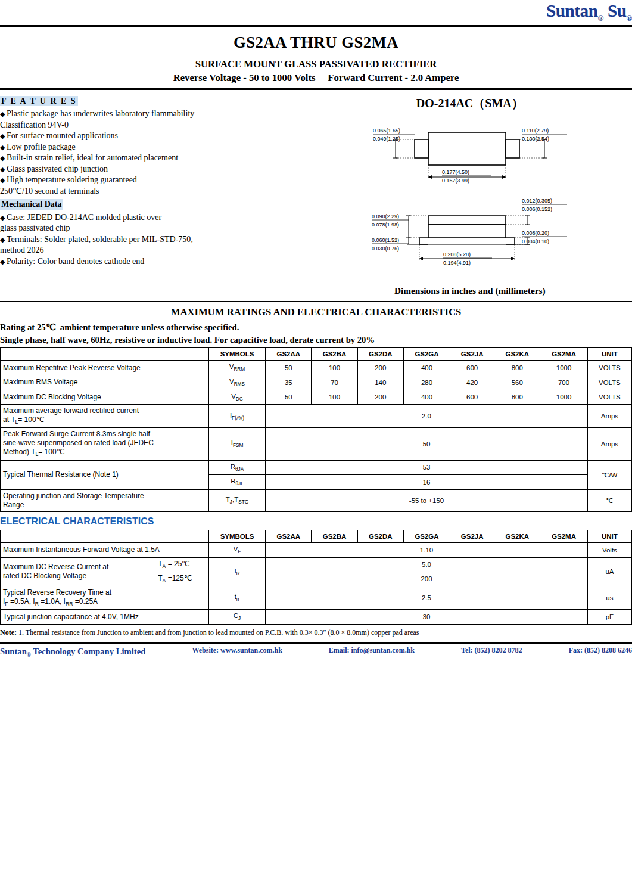Suntan® Su®
GS2AA THRU GS2MA
SURFACE MOUNT GLASS PASSIVATED RECTIFIER
Reverse Voltage - 50 to 1000 Volts Forward Current - 2.0 Ampere
F E A T U R E S
Plastic package has underwrites laboratory flammability
Classification 94V-0
For surface mounted applications
Low profile package
Built-in strain relief, ideal for automated placement
Glass passivated chip junction
High temperature soldering guaranteed
250℃/10 second at terminals
Mechanical Data
Case: JEDED DO-214AC molded plastic over
glass passivated chip
Terminals: Solder plated, solderable per MIL-STD-750,
method 2026
Polarity: Color band denotes cathode end
DO-214AC（SMA）
0.065(1.65) 0.049(1.25) 0.110(2.79) 0.100(2.54) 0.177(4.50) 0.157(3.99) 0.012(0.305) 0.006(0.152) 0.090(2.29) 0.078(1.98) 0.060(1.52) 0.030(0.76) 0.008(0.20) 0.004(0.10) 0.208(5.28) 0.194(4.91)
Dimensions in inches and (millimeters)
MAXIMUM RATINGS AND ELECTRICAL CHARACTERISTICS
Rating at 25℃ ambient temperature unless otherwise specified.
Single phase, half wave, 60Hz, resistive or inductive load. For capacitive load, derate current by 20%
| | SYMBOLS | GS2AA | GS2BA | GS2DA | GS2GA | GS2JA | GS2KA | GS2MA | UNIT |
| --- | --- | --- | --- | --- | --- | --- | --- | --- | --- |
| Maximum Repetitive Peak Reverse Voltage | V RRM | 50 | 100 | 200 | 400 | 600 | 800 | 1000 | VOLTS |
| Maximum RMS Voltage | V RMS | 35 | 70 | 140 | 280 | 420 | 560 | 700 | VOLTS |
| Maximum DC Blocking Voltage | V DC | 50 | 100 | 200 | 400 | 600 | 800 | 1000 | VOLTS |
| Maximum average forward rectified current at T L = 100℃ | I F(AV) | 2.0 | Amps |
| Peak Forward Surge Current 8.3ms single half sine-wave superimposed on rated load (JEDEC Method) T L = 100℃ | I FSM | 50 | Amps |
| Typical Thermal Resistance (Note 1) | R θJA | 53 | ℃/W |
| R θJL | 16 |
| Operating junction and Storage Temperature Range | T J ,T STG | -55 to +150 | ℃ |
ELECTRICAL CHARACTERISTICS
| | SYMBOLS | GS2AA | GS2BA | GS2DA | GS2GA | GS2JA | GS2KA | GS2MA | UNIT |
| --- | --- | --- | --- | --- | --- | --- | --- | --- | --- |
| Maximum Instantaneous Forward Voltage at 1.5A | V F | 1.10 | Volts |
| Maximum DC Reverse Current at rated DC Blocking Voltage | T A = 25℃ | I R | 5.0 | uA |
| T A =125℃ | 200 |
| Typical Reverse Recovery Time at I F =0.5A, I R =1.0A, I RR =0.25A | t rr | 2.5 | us |
| Typical junction capacitance at 4.0V, 1MHz | C J | 30 | pF |
Note: 1. Thermal resistance from Junction to ambient and from junction to lead mounted on P.C.B. with 0.3× 0.3″ (8.0 × 8.0mm) copper pad areas
Suntan® Technology Company Limited Website: www.suntan.com.hk Email: info@suntan.com.hk Tel: (852) 8202 8782 Fax: (852) 8208 6246